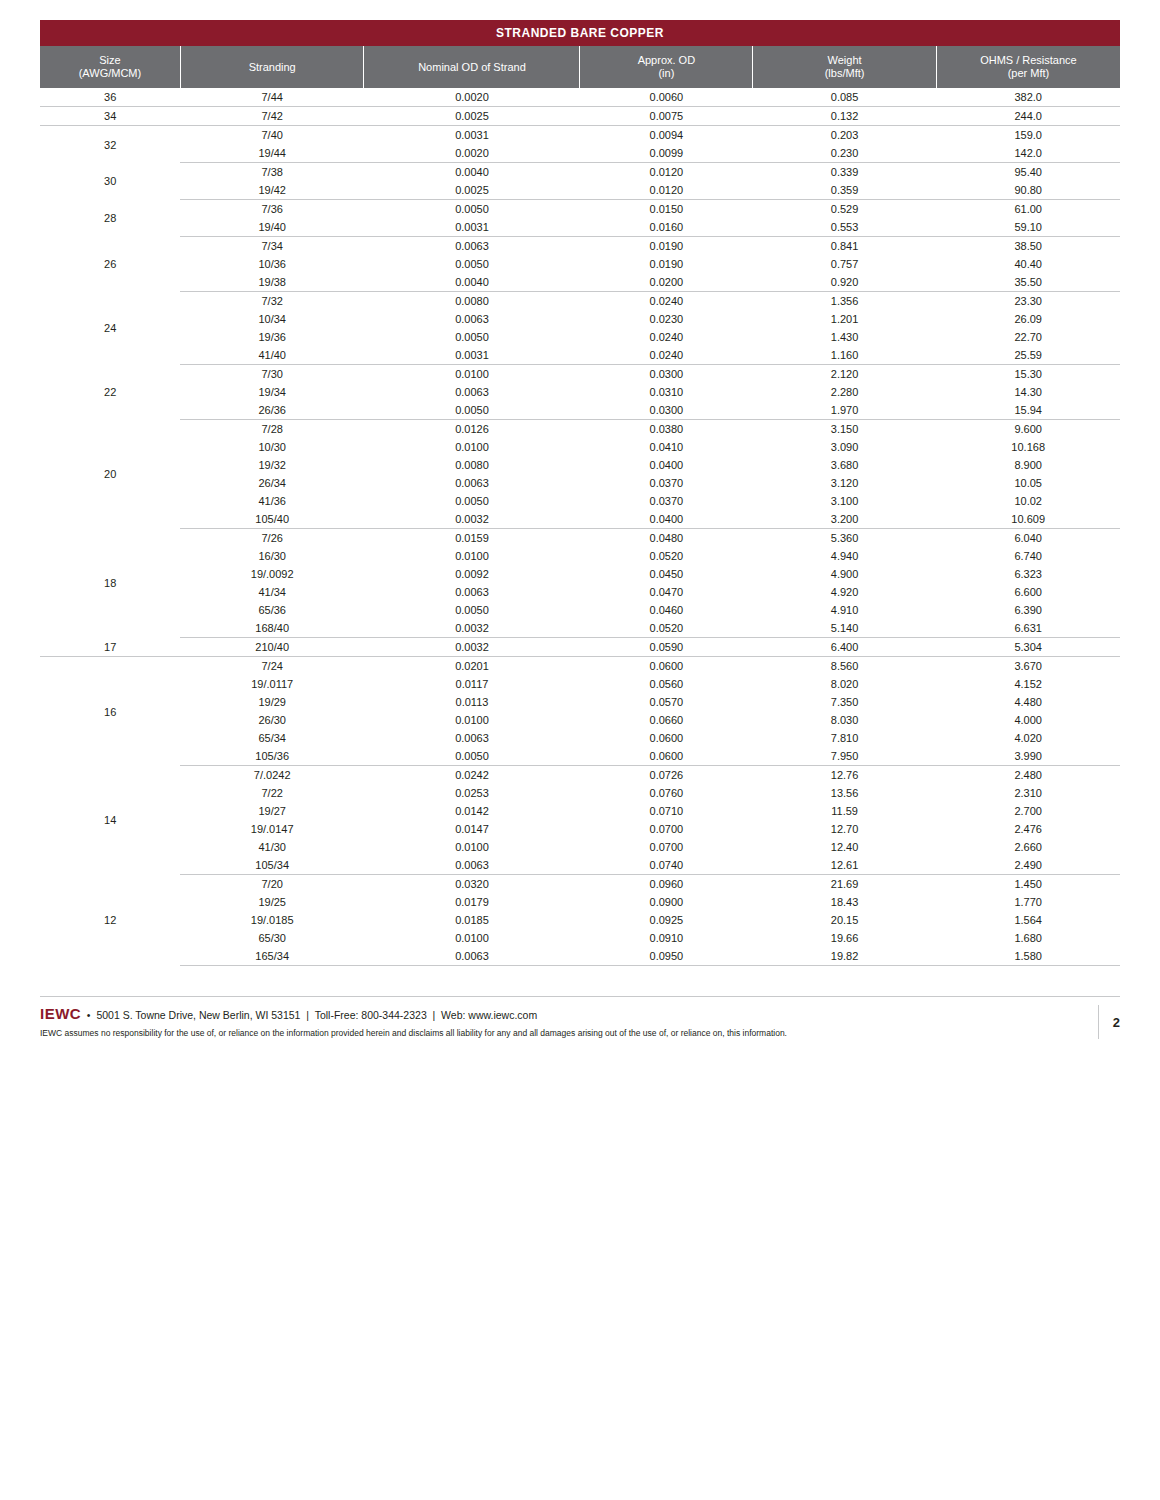Stranded Bare Copper
| Size (AWG/MCM) | Stranding | Nominal OD of Strand | Approx. OD (in) | Weight (lbs/Mft) | OHMS / Resistance (per Mft) |
| --- | --- | --- | --- | --- | --- |
| 36 | 7/44 | 0.0020 | 0.0060 | 0.085 | 382.0 |
| 34 | 7/42 | 0.0025 | 0.0075 | 0.132 | 244.0 |
| 32 | 7/40 | 0.0031 | 0.0094 | 0.203 | 159.0 |
| 19/44 | 0.0020 | 0.0099 | 0.230 | 142.0 |
| 30 | 7/38 | 0.0040 | 0.0120 | 0.339 | 95.40 |
| 19/42 | 0.0025 | 0.0120 | 0.359 | 90.80 |
| 28 | 7/36 | 0.0050 | 0.0150 | 0.529 | 61.00 |
| 19/40 | 0.0031 | 0.0160 | 0.553 | 59.10 |
| 26 | 7/34 | 0.0063 | 0.0190 | 0.841 | 38.50 |
| 10/36 | 0.0050 | 0.0190 | 0.757 | 40.40 |
| 19/38 | 0.0040 | 0.0200 | 0.920 | 35.50 |
| 24 | 7/32 | 0.0080 | 0.0240 | 1.356 | 23.30 |
| 10/34 | 0.0063 | 0.0230 | 1.201 | 26.09 |
| 19/36 | 0.0050 | 0.0240 | 1.430 | 22.70 |
| 41/40 | 0.0031 | 0.0240 | 1.160 | 25.59 |
| 22 | 7/30 | 0.0100 | 0.0300 | 2.120 | 15.30 |
| 19/34 | 0.0063 | 0.0310 | 2.280 | 14.30 |
| 26/36 | 0.0050 | 0.0300 | 1.970 | 15.94 |
| 20 | 7/28 | 0.0126 | 0.0380 | 3.150 | 9.600 |
| 10/30 | 0.0100 | 0.0410 | 3.090 | 10.168 |
| 19/32 | 0.0080 | 0.0400 | 3.680 | 8.900 |
| 26/34 | 0.0063 | 0.0370 | 3.120 | 10.05 |
| 41/36 | 0.0050 | 0.0370 | 3.100 | 10.02 |
| 105/40 | 0.0032 | 0.0400 | 3.200 | 10.609 |
| 18 | 7/26 | 0.0159 | 0.0480 | 5.360 | 6.040 |
| 16/30 | 0.0100 | 0.0520 | 4.940 | 6.740 |
| 19/.0092 | 0.0092 | 0.0450 | 4.900 | 6.323 |
| 41/34 | 0.0063 | 0.0470 | 4.920 | 6.600 |
| 65/36 | 0.0050 | 0.0460 | 4.910 | 6.390 |
| 168/40 | 0.0032 | 0.0520 | 5.140 | 6.631 |
| 17 | 210/40 | 0.0032 | 0.0590 | 6.400 | 5.304 |
| 16 | 7/24 | 0.0201 | 0.0600 | 8.560 | 3.670 |
| 19/.0117 | 0.0117 | 0.0560 | 8.020 | 4.152 |
| 19/29 | 0.0113 | 0.0570 | 7.350 | 4.480 |
| 26/30 | 0.0100 | 0.0660 | 8.030 | 4.000 |
| 65/34 | 0.0063 | 0.0600 | 7.810 | 4.020 |
| 105/36 | 0.0050 | 0.0600 | 7.950 | 3.990 |
| 14 | 7/.0242 | 0.0242 | 0.0726 | 12.76 | 2.480 |
| 7/22 | 0.0253 | 0.0760 | 13.56 | 2.310 |
| 19/27 | 0.0142 | 0.0710 | 11.59 | 2.700 |
| 19/.0147 | 0.0147 | 0.0700 | 12.70 | 2.476 |
| 41/30 | 0.0100 | 0.0700 | 12.40 | 2.660 |
| 105/34 | 0.0063 | 0.0740 | 12.61 | 2.490 |
| 12 | 7/20 | 0.0320 | 0.0960 | 21.69 | 1.450 |
| 19/25 | 0.0179 | 0.0900 | 18.43 | 1.770 |
| 19/.0185 | 0.0185 | 0.0925 | 20.15 | 1.564 |
| 65/30 | 0.0100 | 0.0910 | 19.66 | 1.680 |
| 165/34 | 0.0063 | 0.0950 | 19.82 | 1.580 |
IEWC • 5001 S. Towne Drive, New Berlin, WI 53151 | Toll-Free: 800-344-2323 | Web: www.iewc.com
IEWC assumes no responsibility for the use of, or reliance on the information provided herein and disclaims all liability for any and all damages arising out of the use of, or reliance on, this information.
2